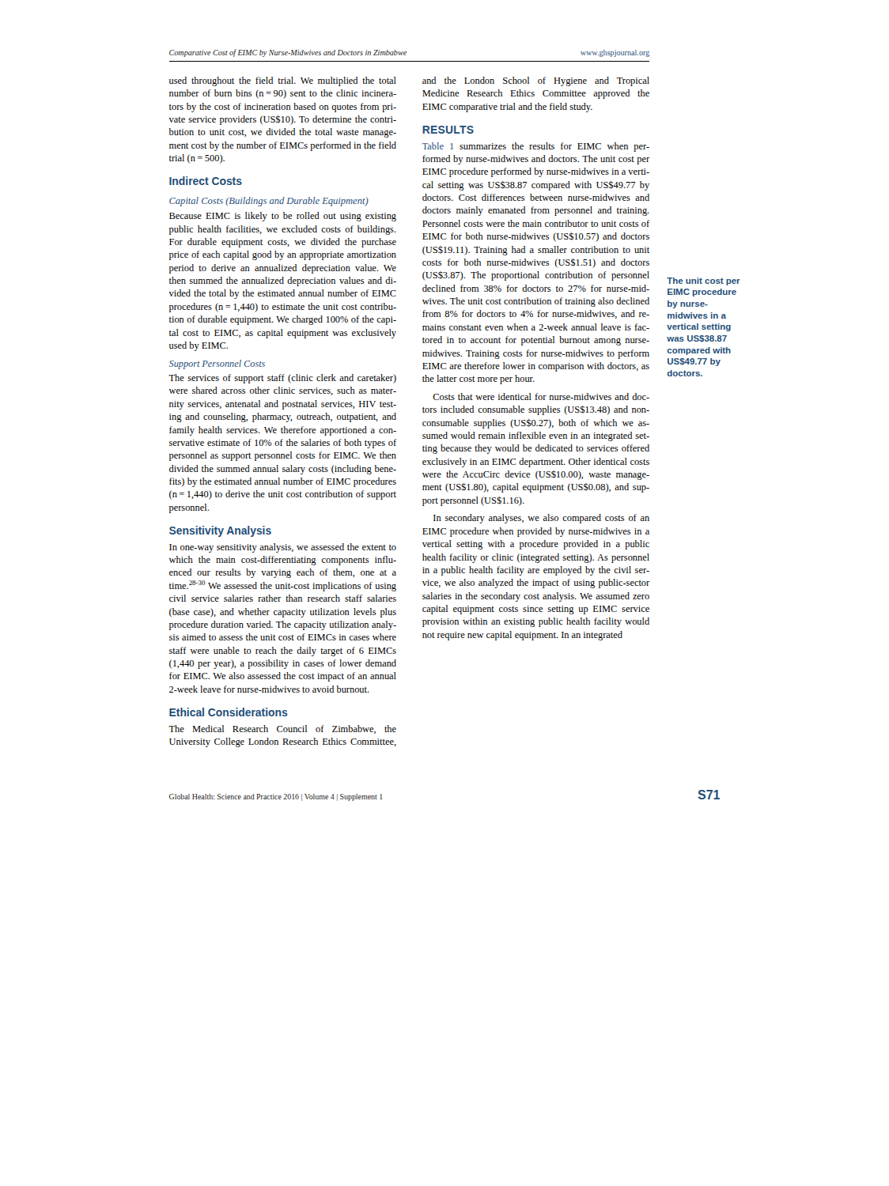Comparative Cost of EIMC by Nurse-Midwives and Doctors in Zimbabwe
www.ghspjournal.org
The unit cost per EIMC procedure by nurse-midwives in a vertical setting was US$38.87 compared with US$49.77 by doctors.
used throughout the field trial. We multiplied the total number of burn bins (n = 90) sent to the clinic incinerators by the cost of incineration based on quotes from private service providers (US$10). To determine the contribution to unit cost, we divided the total waste management cost by the number of EIMCs performed in the field trial (n = 500).
Indirect Costs
Capital Costs (Buildings and Durable Equipment)
Because EIMC is likely to be rolled out using existing public health facilities, we excluded costs of buildings. For durable equipment costs, we divided the purchase price of each capital good by an appropriate amortization period to derive an annualized depreciation value. We then summed the annualized depreciation values and divided the total by the estimated annual number of EIMC procedures (n = 1,440) to estimate the unit cost contribution of durable equipment. We charged 100% of the capital cost to EIMC, as capital equipment was exclusively used by EIMC.
Support Personnel Costs
The services of support staff (clinic clerk and caretaker) were shared across other clinic services, such as maternity services, antenatal and postnatal services, HIV testing and counseling, pharmacy, outreach, outpatient, and family health services. We therefore apportioned a conservative estimate of 10% of the salaries of both types of personnel as support personnel costs for EIMC. We then divided the summed annual salary costs (including benefits) by the estimated annual number of EIMC procedures (n = 1,440) to derive the unit cost contribution of support personnel.
Sensitivity Analysis
In one-way sensitivity analysis, we assessed the extent to which the main cost-differentiating components influenced our results by varying each of them, one at a time.28-30 We assessed the unit-cost implications of using civil service salaries rather than research staff salaries (base case), and whether capacity utilization levels plus procedure duration varied. The capacity utilization analysis aimed to assess the unit cost of EIMCs in cases where staff were unable to reach the daily target of 6 EIMCs (1,440 per year), a possibility in cases of lower demand for EIMC. We also assessed the cost impact of an annual 2-week leave for nurse-midwives to avoid burnout.
Ethical Considerations
The Medical Research Council of Zimbabwe, the University College London Research Ethics Committee, and the London School of Hygiene and Tropical Medicine Research Ethics Committee approved the EIMC comparative trial and the field study.
Results
Table 1 summarizes the results for EIMC when performed by nurse-midwives and doctors. The unit cost per EIMC procedure performed by nurse-midwives in a vertical setting was US$38.87 compared with US$49.77 by doctors. Cost differences between nurse-midwives and doctors mainly emanated from personnel and training. Personnel costs were the main contributor to unit costs of EIMC for both nurse-midwives (US$10.57) and doctors (US$19.11). Training had a smaller contribution to unit costs for both nurse-midwives (US$1.51) and doctors (US$3.87). The proportional contribution of personnel declined from 38% for doctors to 27% for nurse-midwives. The unit cost contribution of training also declined from 8% for doctors to 4% for nurse-midwives, and remains constant even when a 2-week annual leave is factored in to account for potential burnout among nurse-midwives. Training costs for nurse-midwives to perform EIMC are therefore lower in comparison with doctors, as the latter cost more per hour.
Costs that were identical for nurse-midwives and doctors included consumable supplies (US$13.48) and nonconsumable supplies (US$0.27), both of which we assumed would remain inflexible even in an integrated setting because they would be dedicated to services offered exclusively in an EIMC department. Other identical costs were the AccuCirc device (US$10.00), waste management (US$1.80), capital equipment (US$0.08), and support personnel (US$1.16).
In secondary analyses, we also compared costs of an EIMC procedure when provided by nurse-midwives in a vertical setting with a procedure provided in a public health facility or clinic (integrated setting). As personnel in a public health facility are employed by the civil service, we also analyzed the impact of using public-sector salaries in the secondary cost analysis. We assumed zero capital equipment costs since setting up EIMC service provision within an existing public health facility would not require new capital equipment. In an integrated
Global Health: Science and Practice 2016 | Volume 4 | Supplement 1
S71